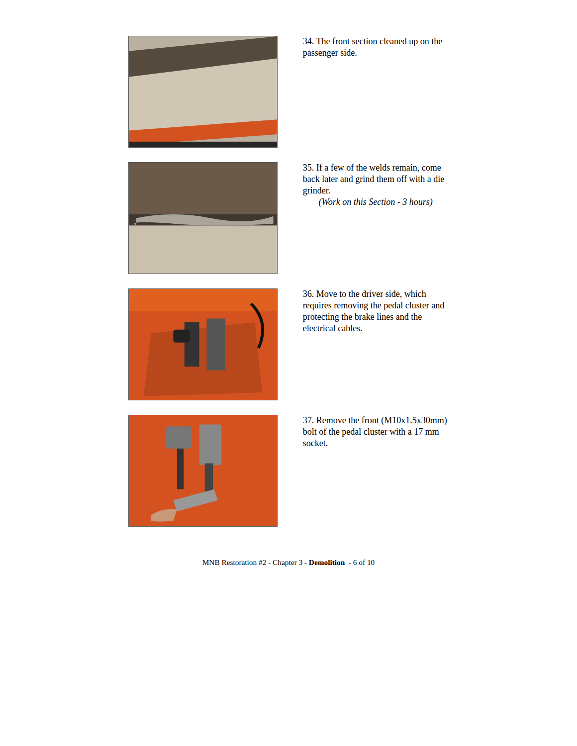34. The front section cleaned up on the passenger side.
35. If a few of the welds remain, come back later and grind them off with a die grinder.
(Work on this Section - 3 hours)
36. Move to the driver side, which requires removing the pedal cluster and protecting the brake lines and the electrical cables.
37. Remove the front (M10x1.5x30mm) bolt of the pedal cluster with a 17 mm socket.
MNB Restoration #2 - Chapter 3 - Demolition - 6 of 10